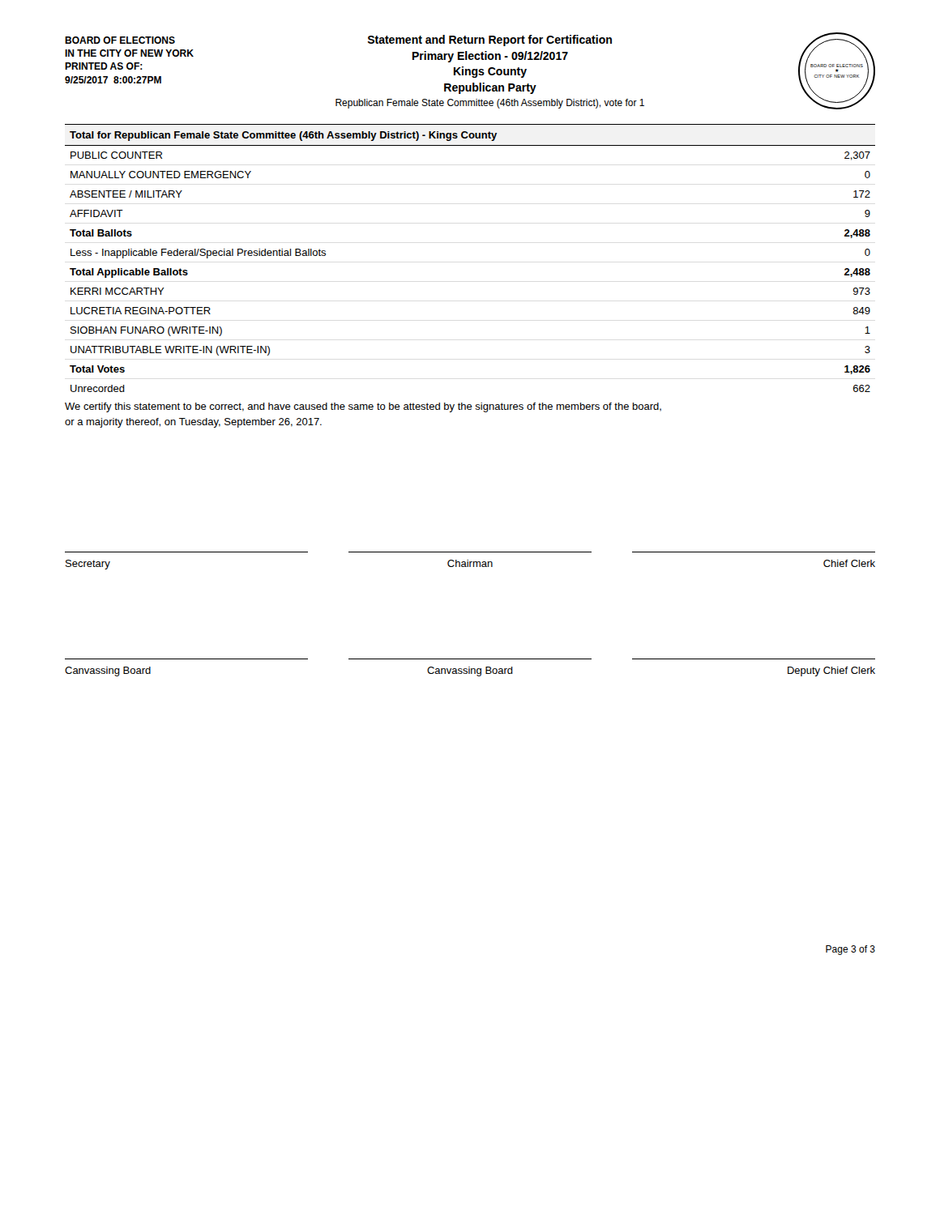BOARD OF ELECTIONS
IN THE CITY OF NEW YORK
PRINTED AS OF:
9/25/2017 8:00:27PM
Statement and Return Report for Certification
Primary Election - 09/12/2017
Kings County
Republican Party
Republican Female State Committee (46th Assembly District), vote for 1
BOARD OF ELECTIONS
★
CITY OF NEW YORK
Total for Republican Female State Committee (46th Assembly District) - Kings County
| PUBLIC COUNTER | 2,307 |
| MANUALLY COUNTED EMERGENCY | 0 |
| ABSENTEE / MILITARY | 172 |
| AFFIDAVIT | 9 |
| Total Ballots | 2,488 |
| Less - Inapplicable Federal/Special Presidential Ballots | 0 |
| Total Applicable Ballots | 2,488 |
| KERRI MCCARTHY | 973 |
| LUCRETIA REGINA-POTTER | 849 |
| SIOBHAN FUNARO (WRITE-IN) | 1 |
| UNATTRIBUTABLE WRITE-IN (WRITE-IN) | 3 |
| Total Votes | 1,826 |
| Unrecorded | 662 |
We certify this statement to be correct, and have caused the same to be attested by the signatures of the members of the board,
or a majority thereof, on Tuesday, September 26, 2017.
Secretary
Chairman
Chief Clerk
Canvassing Board
Canvassing Board
Deputy Chief Clerk
Page 3 of 3